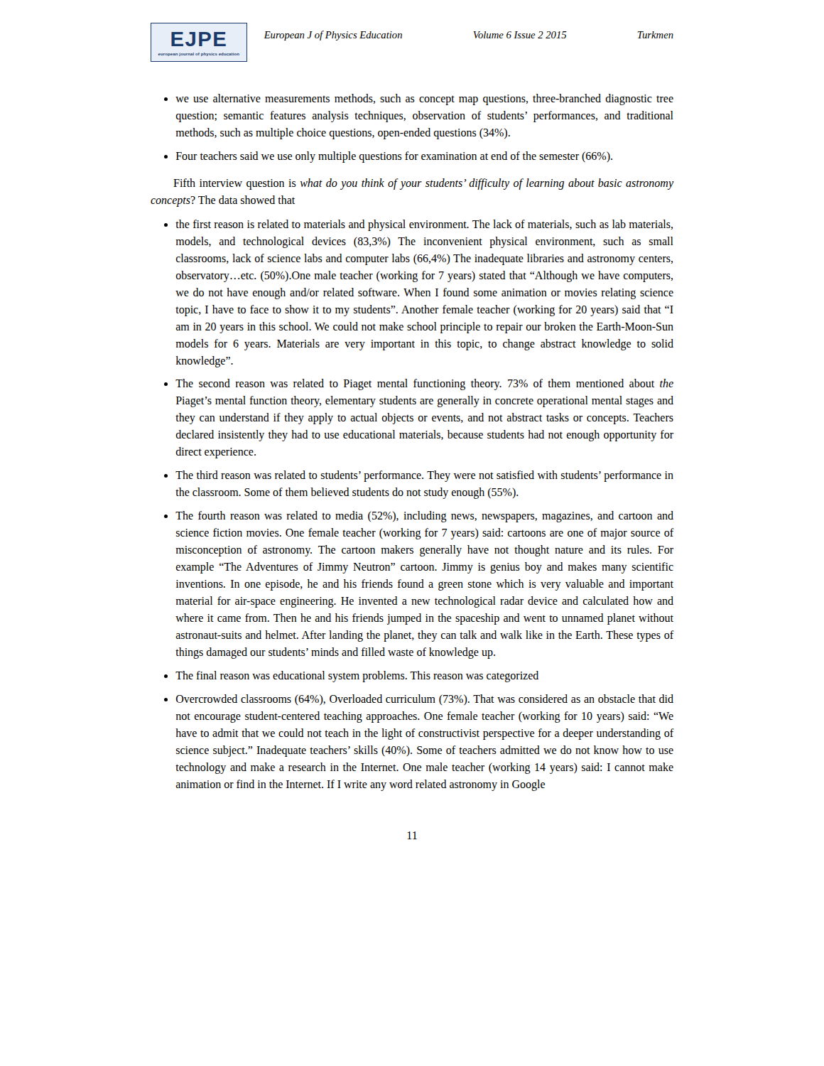EJPE european journal of physics education
European J of Physics Education Volume 6 Issue 2 2015 Turkmen
we use alternative measurements methods, such as concept map questions, three-branched diagnostic tree question; semantic features analysis techniques, observation of students’ performances, and traditional methods, such as multiple choice questions, open-ended questions (34%).
Four teachers said we use only multiple questions for examination at end of the semester (66%).
Fifth interview question is what do you think of your students’ difficulty of learning about basic astronomy concepts? The data showed that
the first reason is related to materials and physical environment. The lack of materials, such as lab materials, models, and technological devices (83,3%) The inconvenient physical environment, such as small classrooms, lack of science labs and computer labs (66,4%) The inadequate libraries and astronomy centers, observatory…etc. (50%).One male teacher (working for 7 years) stated that “Although we have computers, we do not have enough and/or related software. When I found some animation or movies relating science topic, I have to face to show it to my students”. Another female teacher (working for 20 years) said that “I am in 20 years in this school. We could not make school principle to repair our broken the Earth-Moon-Sun models for 6 years. Materials are very important in this topic, to change abstract knowledge to solid knowledge”.
The second reason was related to Piaget mental functioning theory. 73% of them mentioned about the Piaget’s mental function theory, elementary students are generally in concrete operational mental stages and they can understand if they apply to actual objects or events, and not abstract tasks or concepts. Teachers declared insistently they had to use educational materials, because students had not enough opportunity for direct experience.
The third reason was related to students’ performance. They were not satisfied with students’ performance in the classroom. Some of them believed students do not study enough (55%).
The fourth reason was related to media (52%), including news, newspapers, magazines, and cartoon and science fiction movies. One female teacher (working for 7 years) said: cartoons are one of major source of misconception of astronomy. The cartoon makers generally have not thought nature and its rules. For example “The Adventures of Jimmy Neutron” cartoon. Jimmy is genius boy and makes many scientific inventions. In one episode, he and his friends found a green stone which is very valuable and important material for air-space engineering. He invented a new technological radar device and calculated how and where it came from. Then he and his friends jumped in the spaceship and went to unnamed planet without astronaut-suits and helmet. After landing the planet, they can talk and walk like in the Earth. These types of things damaged our students’ minds and filled waste of knowledge up.
The final reason was educational system problems. This reason was categorized
Overcrowded classrooms (64%), Overloaded curriculum (73%). That was considered as an obstacle that did not encourage student-centered teaching approaches. One female teacher (working for 10 years) said: “We have to admit that we could not teach in the light of constructivist perspective for a deeper understanding of science subject.” Inadequate teachers’ skills (40%). Some of teachers admitted we do not know how to use technology and make a research in the Internet. One male teacher (working 14 years) said: I cannot make animation or find in the Internet. If I write any word related astronomy in Google
11